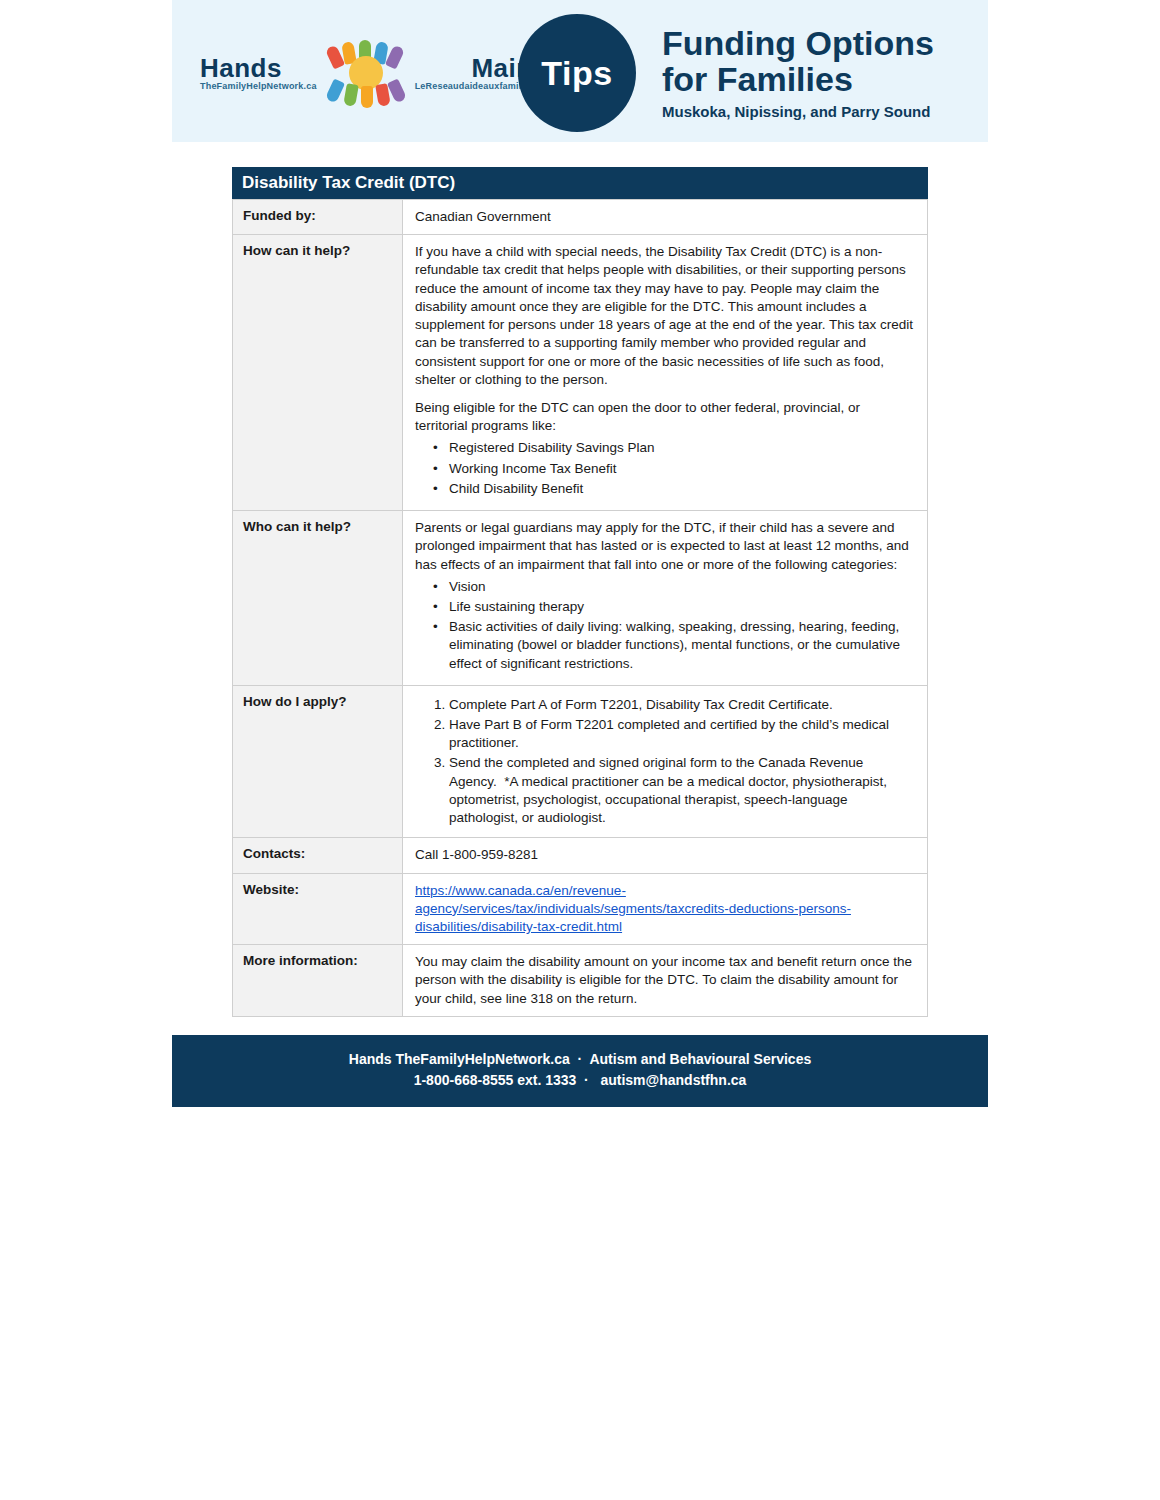Hands
TheFamilyHelpNetwork.ca
Mains
LeReseaudaideauxfamilles.ca
Tips
Funding Options
for Families
Muskoka, Nipissing, and Parry Sound
Disability Tax Credit (DTC)
| Funded by: | Canadian Government |
| How can it help? | If you have a child with special needs, the Disability Tax Credit (DTC) is a non-refundable tax credit that helps people with disabilities, or their supporting persons reduce the amount of income tax they may have to pay. People may claim the disability amount once they are eligible for the DTC. This amount includes a supplement for persons under 18 years of age at the end of the year. This tax credit can be transferred to a supporting family member who provided regular and consistent support for one or more of the basic necessities of life such as food, shelter or clothing to the person. Being eligible for the DTC can open the door to other federal, provincial, or territorial programs like: Registered Disability Savings Plan Working Income Tax Benefit Child Disability Benefit |
| Who can it help? | Parents or legal guardians may apply for the DTC, if their child has a severe and prolonged impairment that has lasted or is expected to last at least 12 months, and has effects of an impairment that fall into one or more of the following categories: Vision Life sustaining therapy Basic activities of daily living: walking, speaking, dressing, hearing, feeding, eliminating (bowel or bladder functions), mental functions, or the cumulative effect of significant restrictions. |
| How do I apply? | Complete Part A of Form T2201, Disability Tax Credit Certificate. Have Part B of Form T2201 completed and certified by the child’s medical practitioner. Send the completed and signed original form to the Canada Revenue Agency. *A medical practitioner can be a medical doctor, physiotherapist, optometrist, psychologist, occupational therapist, speech-language pathologist, or audiologist. |
| Contacts: | Call 1-800-959-8281 |
| Website: | https://www.canada.ca/en/revenue-agency/services/tax/individuals/segments/taxcredits-deductions-persons-disabilities/disability-tax-credit.html |
| More information: | You may claim the disability amount on your income tax and benefit return once the person with the disability is eligible for the DTC. To claim the disability amount for your child, see line 318 on the return. |
Hands TheFamilyHelpNetwork.ca · Autism and Behavioural Services
1-800-668-8555 ext. 1333 · autism@handstfhn.ca